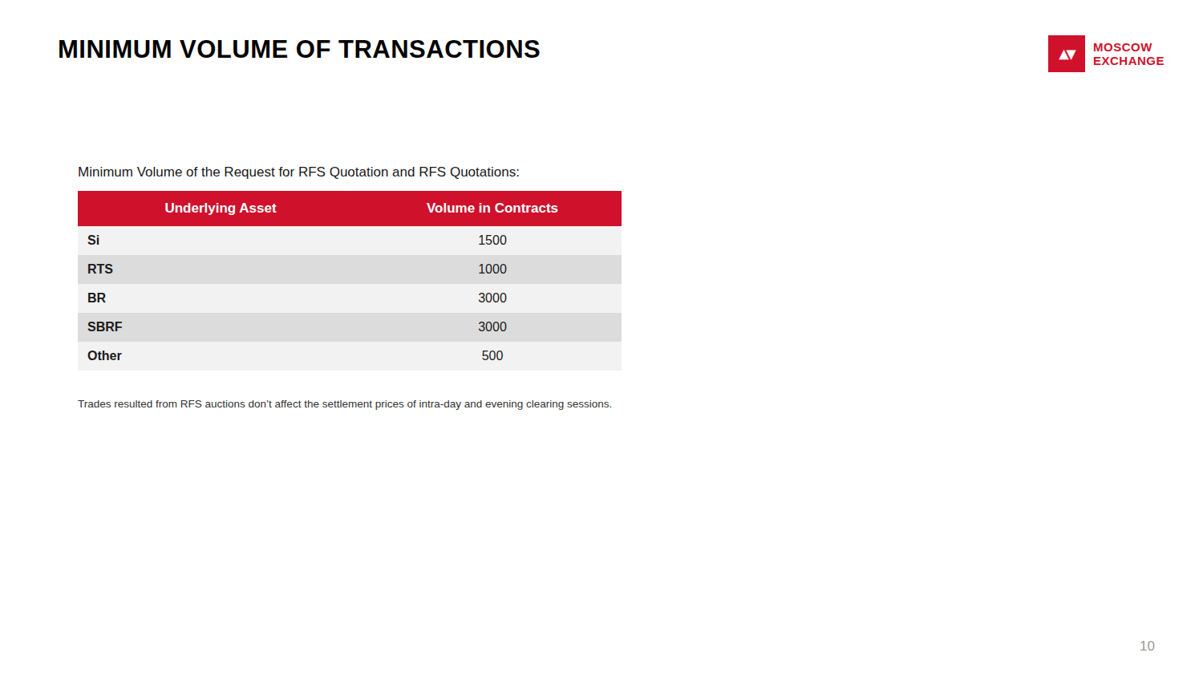MINIMUM VOLUME OF TRANSACTIONS
▴▾
MOSCOW
EXCHANGE
Minimum Volume of the Request for RFS Quotation and RFS Quotations:
| Underlying Asset | Volume in Contracts |
| --- | --- |
| Si | 1500 |
| RTS | 1000 |
| BR | 3000 |
| SBRF | 3000 |
| Other | 500 |
Trades resulted from RFS auctions don’t affect the settlement prices of intra-day and evening clearing sessions.
10